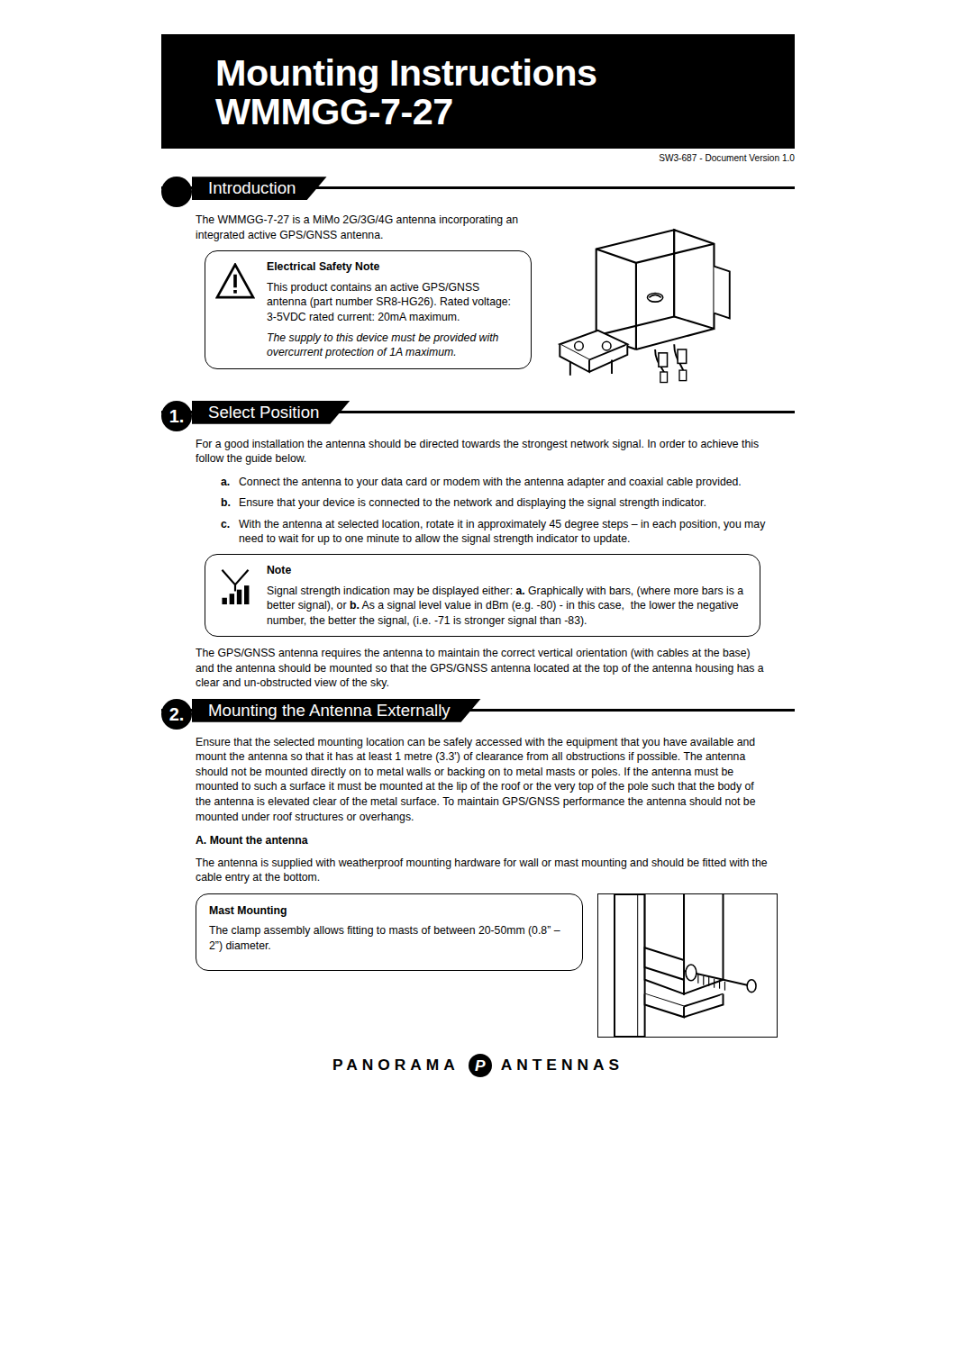Mounting InstructionsWMMGG-7-27
SW3-687 - Document Version 1.0
Introduction
The WMMGG-7-27 is a MiMo 2G/3G/4G antenna incorporating an integrated active GPS/GNSS antenna.
Electrical Safety Note
This product contains an active GPS/GNSS antenna (part number SR8-HG26). Rated voltage: 3-5VDC rated current: 20mA maximum.
The supply to this device must be provided with overcurrent protection of 1A maximum.
1.
Select Position
For a good installation the antenna should be directed towards the strongest network signal. In order to achieve this follow the guide below.
a. Connect the antenna to your data card or modem with the antenna adapter and coaxial cable provided.
b. Ensure that your device is connected to the network and displaying the signal strength indicator.
c. With the antenna at selected location, rotate it in approximately 45 degree steps – in each position, you may need to wait for up to one minute to allow the signal strength indicator to update.
Note
Signal strength indication may be displayed either: a. Graphically with bars, (where more bars is a better signal), or b. As a signal level value in dBm (e.g. -80) - in this case, the lower the negative number, the better the signal, (i.e. -71 is stronger signal than -83).
The GPS/GNSS antenna requires the antenna to maintain the correct vertical orientation (with cables at the base) and the antenna should be mounted so that the GPS/GNSS antenna located at the top of the antenna housing has a clear and un-obstructed view of the sky.
2.
Mounting the Antenna Externally
Ensure that the selected mounting location can be safely accessed with the equipment that you have available and mount the antenna so that it has at least 1 metre (3.3') of clearance from all obstructions if possible. The antenna should not be mounted directly on to metal walls or backing on to metal masts or poles. If the antenna must be mounted to such a surface it must be mounted at the lip of the roof or the very top of the pole such that the body of the antenna is elevated clear of the metal surface. To maintain GPS/GNSS performance the antenna should not be mounted under roof structures or overhangs.
A. Mount the antenna
The antenna is supplied with weatherproof mounting hardware for wall or mast mounting and should be fitted with the cable entry at the bottom.
Mast Mounting
The clamp assembly allows fitting to masts of between 20-50mm (0.8” – 2”) diameter.
PANORAMA P ANTENNAS